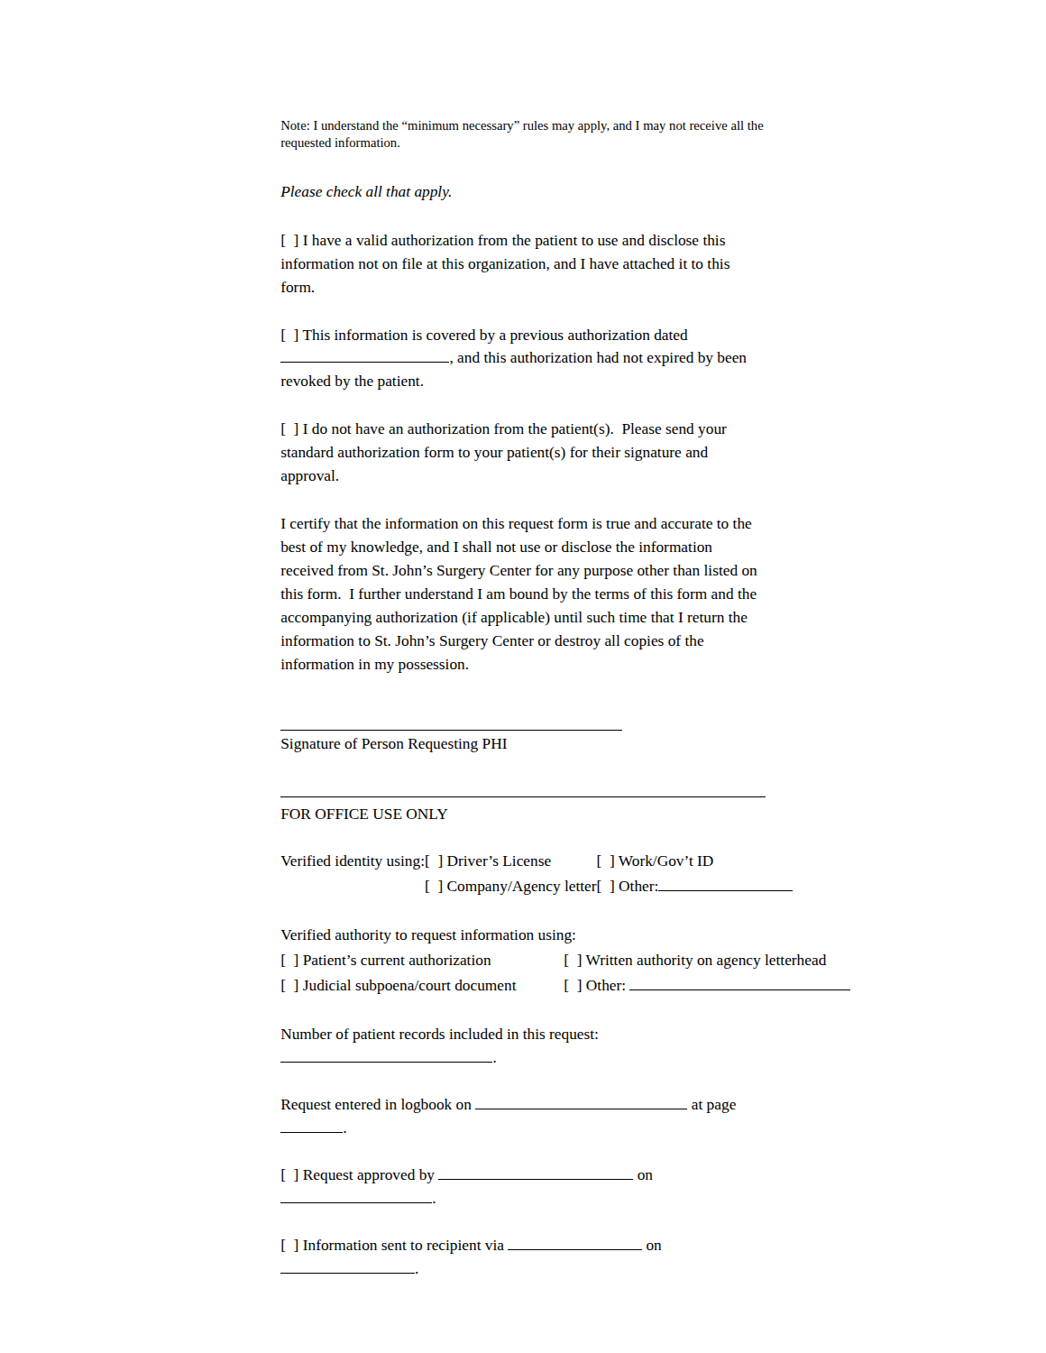Note: I understand the “minimum necessary” rules may apply, and I may not receive all the requested information.
Please check all that apply.
[ ] I have a valid authorization from the patient to use and disclose this information not on file at this organization, and I have attached it to this form.
[ ] This information is covered by a previous authorization dated , and this authorization had not expired by been revoked by the patient.
[ ] I do not have an authorization from the patient(s). Please send your standard authorization form to your patient(s) for their signature and approval.
I certify that the information on this request form is true and accurate to the best of my knowledge, and I shall not use or disclose the information received from St. John’s Surgery Center for any purpose other than listed on this form. I further understand I am bound by the terms of this form and the accompanying authorization (if applicable) until such time that I return the information to St. John’s Surgery Center or destroy all copies of the information in my possession.
Signature of Person Requesting PHI
FOR OFFICE USE ONLY
| Verified identity using: | [ ] Driver’s License | [ ] Work/Gov’t ID |
| | [ ] Company/Agency letter | [ ] Other: |
Verified authority to request information using:
| [ ] Patient’s current authorization | [ ] Written authority on agency letterhead |
| [ ] Judicial subpoena/court document | [ ] Other: |
Number of patient records included in this request: .
Request entered in logbook on at page .
[ ] Request approved by on .
[ ] Information sent to recipient via on .